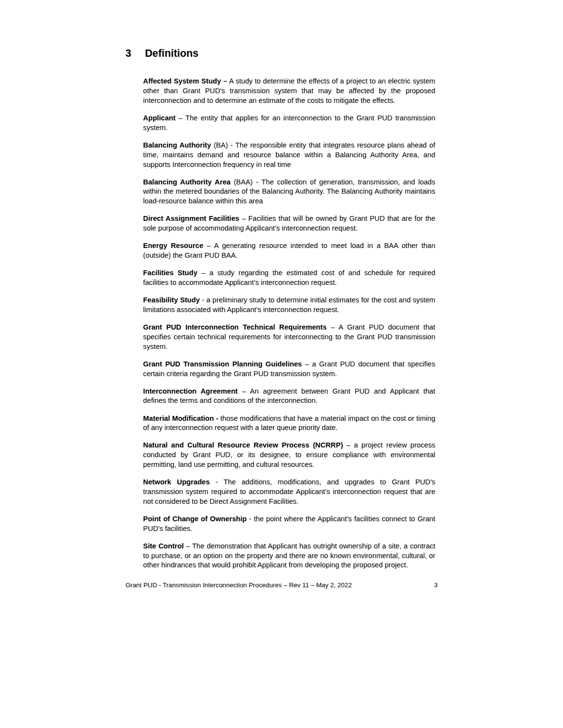3 Definitions
Affected System Study – A study to determine the effects of a project to an electric system other than Grant PUD's transmission system that may be affected by the proposed interconnection and to determine an estimate of the costs to mitigate the effects.
Applicant – The entity that applies for an interconnection to the Grant PUD transmission system.
Balancing Authority (BA) - The responsible entity that integrates resource plans ahead of time, maintains demand and resource balance within a Balancing Authority Area, and supports Interconnection frequency in real time
Balancing Authority Area (BAA) - The collection of generation, transmission, and loads within the metered boundaries of the Balancing Authority. The Balancing Authority maintains load-resource balance within this area
Direct Assignment Facilities – Facilities that will be owned by Grant PUD that are for the sole purpose of accommodating Applicant’s interconnection request.
Energy Resource – A generating resource intended to meet load in a BAA other than (outside) the Grant PUD BAA.
Facilities Study – a study regarding the estimated cost of and schedule for required facilities to accommodate Applicant’s interconnection request.
Feasibility Study - a preliminary study to determine initial estimates for the cost and system limitations associated with Applicant’s interconnection request.
Grant PUD Interconnection Technical Requirements – A Grant PUD document that specifies certain technical requirements for interconnecting to the Grant PUD transmission system.
Grant PUD Transmission Planning Guidelines – a Grant PUD document that specifies certain criteria regarding the Grant PUD transmission system.
Interconnection Agreement – An agreement between Grant PUD and Applicant that defines the terms and conditions of the interconnection.
Material Modification - those modifications that have a material impact on the cost or timing of any interconnection request with a later queue priority date.
Natural and Cultural Resource Review Process (NCRRP) – a project review process conducted by Grant PUD, or its designee, to ensure compliance with environmental permitting, land use permitting, and cultural resources.
Network Upgrades - The additions, modifications, and upgrades to Grant PUD's transmission system required to accommodate Applicant’s interconnection request that are not considered to be Direct Assignment Facilities.
Point of Change of Ownership - the point where the Applicant’s facilities connect to Grant PUD's facilities.
Site Control – The demonstration that Applicant has outright ownership of a site, a contract to purchase, or an option on the property and there are no known environmental, cultural, or other hindrances that would prohibit Applicant from developing the proposed project.
Grant PUD - Transmission Interconnection Procedures – Rev 11 – May 2, 2022 3